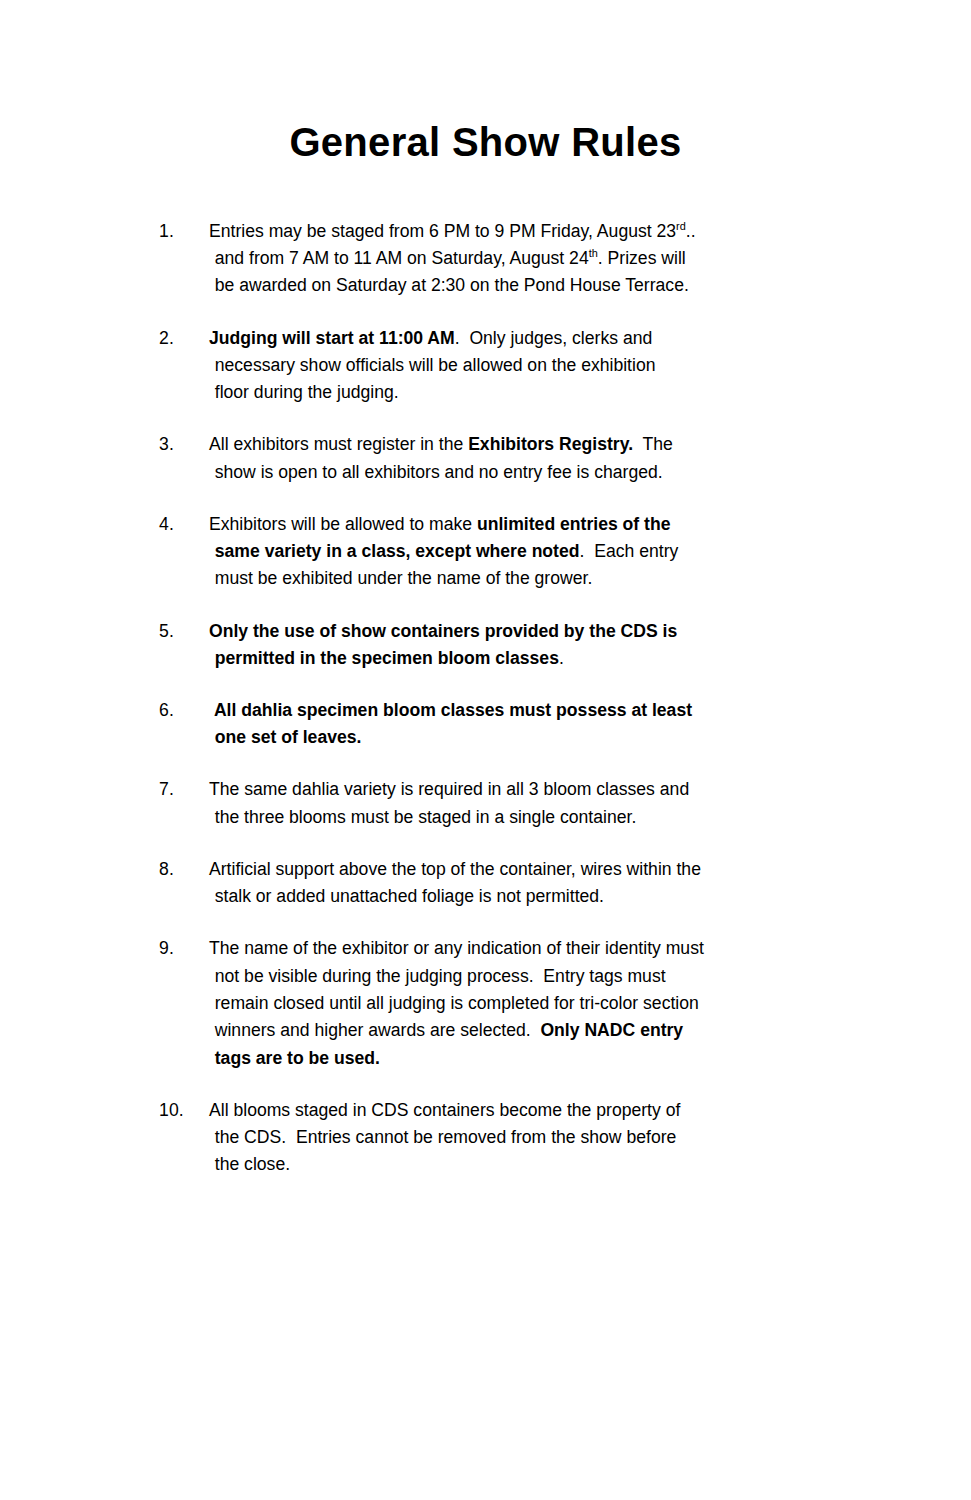General Show Rules
1. Entries may be staged from 6 PM to 9 PM Friday, August 23rd.. and from 7 AM to 11 AM on Saturday, August 24th. Prizes will be awarded on Saturday at 2:30 on the Pond House Terrace.
2. Judging will start at 11:00 AM. Only judges, clerks and necessary show officials will be allowed on the exhibition floor during the judging.
3. All exhibitors must register in the Exhibitors Registry. The show is open to all exhibitors and no entry fee is charged.
4. Exhibitors will be allowed to make unlimited entries of the same variety in a class, except where noted. Each entry must be exhibited under the name of the grower.
5. Only the use of show containers provided by the CDS is permitted in the specimen bloom classes.
6. All dahlia specimen bloom classes must possess at least one set of leaves.
7. The same dahlia variety is required in all 3 bloom classes and the three blooms must be staged in a single container.
8. Artificial support above the top of the container, wires within the stalk or added unattached foliage is not permitted.
9. The name of the exhibitor or any indication of their identity must not be visible during the judging process. Entry tags must remain closed until all judging is completed for tri-color section winners and higher awards are selected. Only NADC entry tags are to be used.
10. All blooms staged in CDS containers become the property of the CDS. Entries cannot be removed from the show before the close.